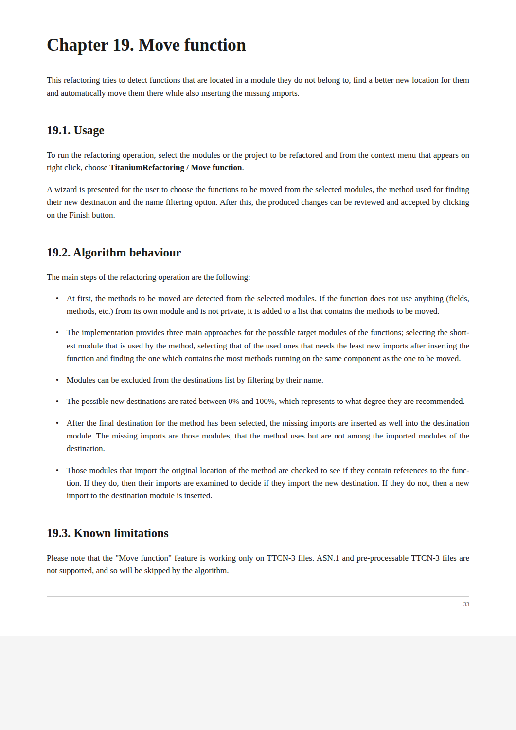Chapter 19. Move function
This refactoring tries to detect functions that are located in a module they do not belong to, find a better new location for them and automatically move them there while also inserting the missing imports.
19.1. Usage
To run the refactoring operation, select the modules or the project to be refactored and from the context menu that appears on right click, choose TitaniumRefactoring / Move function.
A wizard is presented for the user to choose the functions to be moved from the selected modules, the method used for finding their new destination and the name filtering option. After this, the produced changes can be reviewed and accepted by clicking on the Finish button.
19.2. Algorithm behaviour
The main steps of the refactoring operation are the following:
At first, the methods to be moved are detected from the selected modules. If the function does not use anything (fields, methods, etc.) from its own module and is not private, it is added to a list that contains the methods to be moved.
The implementation provides three main approaches for the possible target modules of the functions; selecting the shortest module that is used by the method, selecting that of the used ones that needs the least new imports after inserting the function and finding the one which contains the most methods running on the same component as the one to be moved.
Modules can be excluded from the destinations list by filtering by their name.
The possible new destinations are rated between 0% and 100%, which represents to what degree they are recommended.
After the final destination for the method has been selected, the missing imports are inserted as well into the destination module. The missing imports are those modules, that the method uses but are not among the imported modules of the destination.
Those modules that import the original location of the method are checked to see if they contain references to the function. If they do, then their imports are examined to decide if they import the new destination. If they do not, then a new import to the destination module is inserted.
19.3. Known limitations
Please note that the "Move function" feature is working only on TTCN-3 files. ASN.1 and pre-processable TTCN-3 files are not supported, and so will be skipped by the algorithm.
33